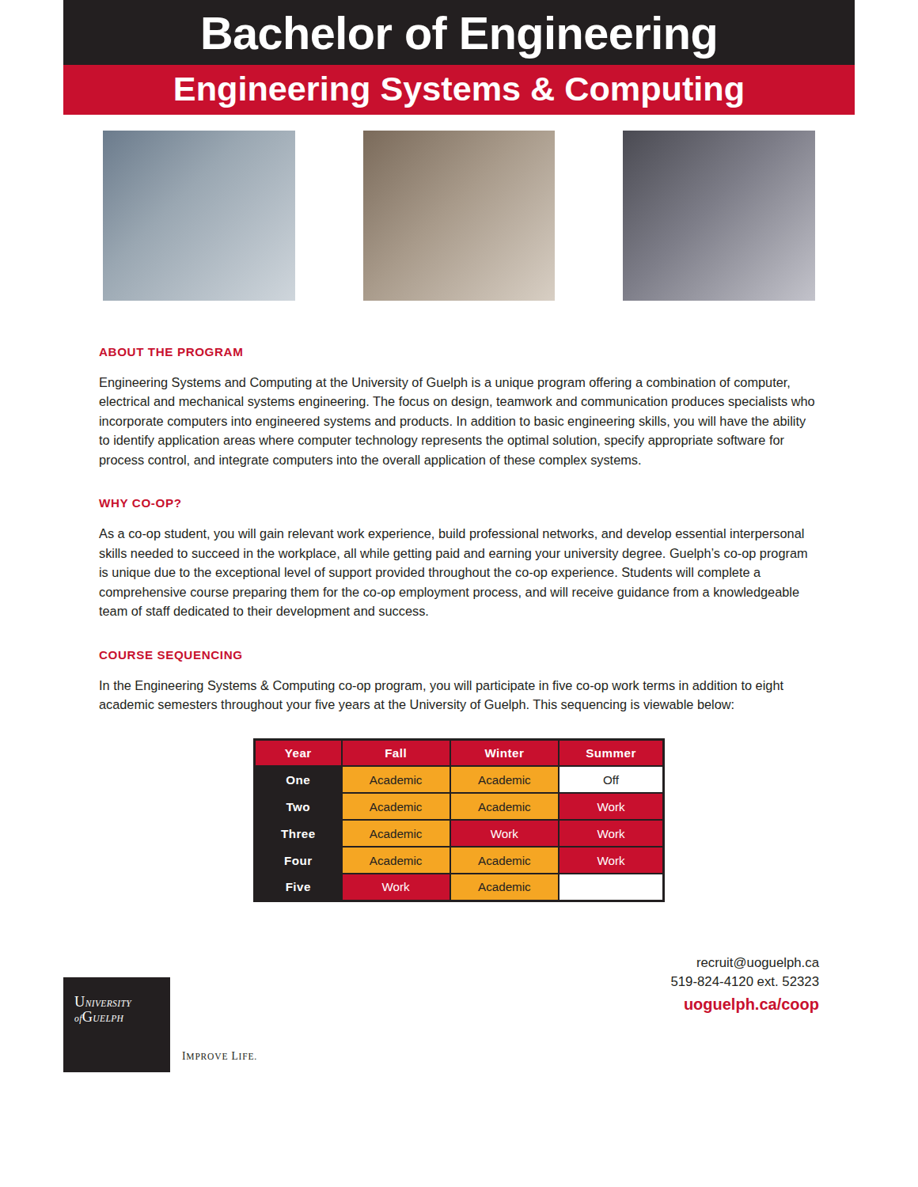Bachelor of Engineering
Engineering Systems & Computing
About the Program
Engineering Systems and Computing at the University of Guelph is a unique program offering a combination of computer, electrical and mechanical systems engineering. The focus on design, teamwork and communication produces specialists who incorporate computers into engineered systems and products. In addition to basic engineering skills, you will have the ability to identify application areas where computer technology represents the optimal solution, specify appropriate software for process control, and integrate computers into the overall application of these complex systems.
Why Co-op?
As a co-op student, you will gain relevant work experience, build professional networks, and develop essential interpersonal skills needed to succeed in the workplace, all while getting paid and earning your university degree. Guelph’s co-op program is unique due to the exceptional level of support provided throughout the co-op experience. Students will complete a comprehensive course preparing them for the co-op employment process, and will receive guidance from a knowledgeable team of staff dedicated to their development and success.
Course Sequencing
In the Engineering Systems & Computing co-op program, you will participate in five co-op work terms in addition to eight academic semesters throughout your five years at the University of Guelph. This sequencing is viewable below:
| Year | Fall | Winter | Summer |
| --- | --- | --- | --- |
| One | Academic | Academic | Off |
| Two | Academic | Academic | Work |
| Three | Academic | Work | Work |
| Four | Academic | Academic | Work |
| Five | Work | Academic | |
recruit@uoguelph.ca
519-824-4120 ext. 52323 uoguelph.ca/coop
UNIVERSITY
of GUELPH
IMPROVE LIFE.